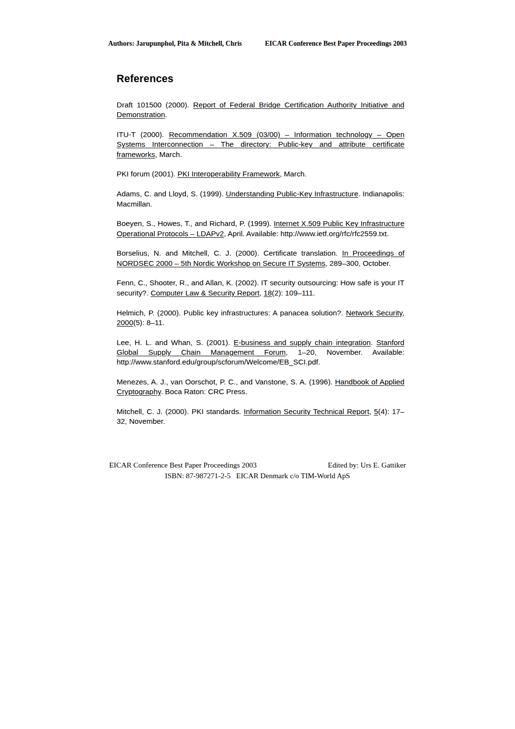Authors: Jarupunphol, Pita & Mitchell, Chris EICAR Conference Best Paper Proceedings 2003
References
Draft 101500 (2000). Report of Federal Bridge Certification Authority Initiative and Demonstration.
ITU-T (2000). Recommendation X.509 (03/00) – Information technology – Open Systems Interconnection – The directory: Public-key and attribute certificate frameworks, March.
PKI forum (2001). PKI Interoperability Framework, March.
Adams, C. and Lloyd, S. (1999). Understanding Public-Key Infrastructure. Indianapolis: Macmillan.
Boeyen, S., Howes, T., and Richard, P. (1999). Internet X.509 Public Key Infrastructure Operational Protocols – LDAPv2, April. Available: http://www.ietf.org/rfc/rfc2559.txt.
Borselius, N. and Mitchell, C. J. (2000). Certificate translation. In Proceedings of NORDSEC 2000 – 5th Nordic Workshop on Secure IT Systems, 289–300, October.
Fenn, C., Shooter, R., and Allan, K. (2002). IT security outsourcing: How safe is your IT security?. Computer Law & Security Report, 18(2): 109–111.
Helmich, P. (2000). Public key infrastructures: A panacea solution?. Network Security, 2000(5): 8–11.
Lee, H. L. and Whan, S. (2001). E-business and supply chain integration. Stanford Global Supply Chain Management Forum, 1–20, November. Available: http://www.stanford.edu/group/scforum/Welcome/EB_SCI.pdf.
Menezes, A. J., van Oorschot, P. C., and Vanstone, S. A. (1996). Handbook of Applied Cryptography. Boca Raton: CRC Press.
Mitchell, C. J. (2000). PKI standards. Information Security Technical Report, 5(4): 17–32, November.
EICAR Conference Best Paper Proceedings 2003 Edited by: Urs E. Gattiker
ISBN: 87-987271-2-5 EICAR Denmark c/o TIM-World ApS